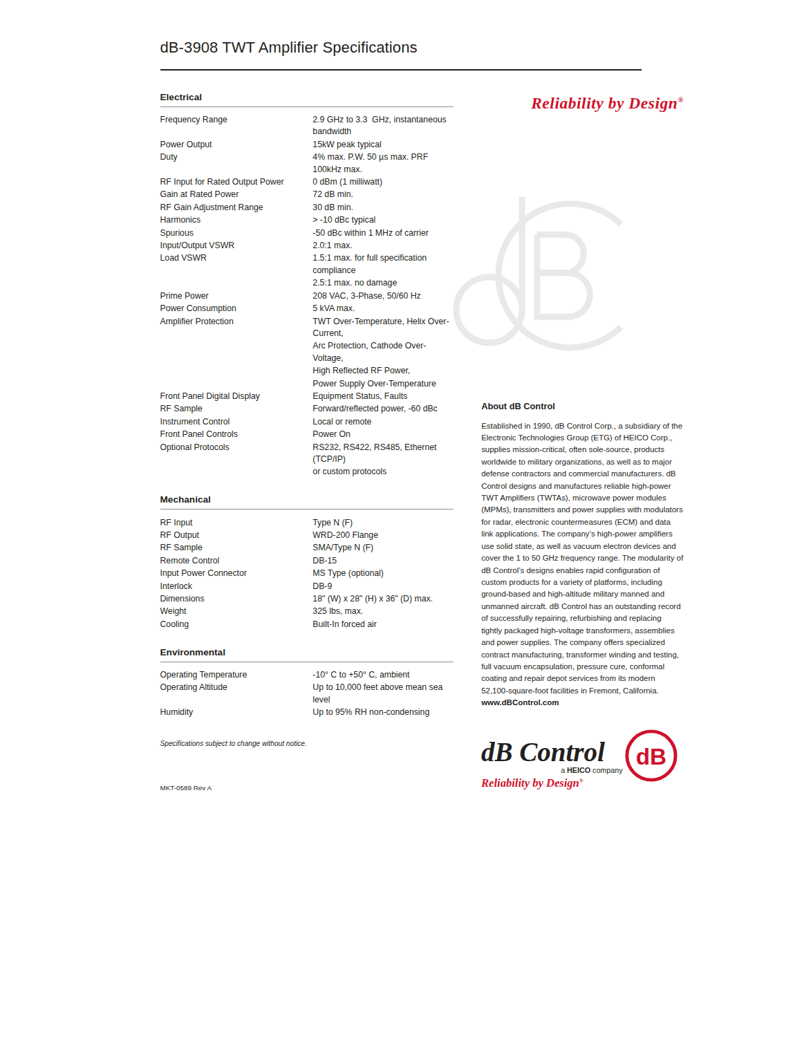dB-3908 TWT Amplifier Specifications
Electrical
| Frequency Range | 2.9 GHz to 3.3 GHz, instantaneous bandwidth |
| Power Output | 15kW peak typical |
| Duty | 4% max. P.W. 50 µs max. PRF 100kHz max. |
| RF Input for Rated Output Power | 0 dBm (1 milliwatt) |
| Gain at Rated Power | 72 dB min. |
| RF Gain Adjustment Range | 30 dB min. |
| Harmonics | > -10 dBc typical |
| Spurious | -50 dBc within 1 MHz of carrier |
| Input/Output VSWR | 2.0:1 max. |
| Load VSWR | 1.5:1 max. for full specification compliance |
| | 2.5:1 max. no damage |
| Prime Power | 208 VAC, 3-Phase, 50/60 Hz |
| Power Consumption | 5 kVA max. |
| Amplifier Protection | TWT Over-Temperature, Helix Over-Current, |
| | Arc Protection, Cathode Over-Voltage, |
| | High Reflected RF Power, |
| | Power Supply Over-Temperature |
| Front Panel Digital Display | Equipment Status, Faults |
| RF Sample | Forward/reflected power, -60 dBc |
| Instrument Control | Local or remote |
| Front Panel Controls | Power On |
| Optional Protocols | RS232, RS422, RS485, Ethernet (TCP/IP) |
| | or custom protocols |
Mechanical
| RF Input | Type N (F) |
| RF Output | WRD-200 Flange |
| RF Sample | SMA/Type N (F) |
| Remote Control | DB-15 |
| Input Power Connector | MS Type (optional) |
| Interlock | DB-9 |
| Dimensions | 18" (W) x 28" (H) x 36" (D) max. |
| Weight | 325 lbs, max. |
| Cooling | Built-In forced air |
Environmental
| Operating Temperature | -10° C to +50° C, ambient |
| Operating Altitude | Up to 10,000 feet above mean sea level |
| Humidity | Up to 95% RH non-condensing |
Specifications subject to change without notice.
Reliability by Design®
About dB Control
Established in 1990, dB Control Corp., a subsidiary of the Electronic Technologies Group (ETG) of HEICO Corp., supplies mission-critical, often sole-source, products worldwide to military organizations, as well as to major defense contractors and commercial manufacturers. dB Control designs and manufactures reliable high-power TWT Amplifiers (TWTAs), microwave power modules (MPMs), transmitters and power supplies with modulators for radar, electronic countermeasures (ECM) and data link applications. The company’s high-power amplifiers use solid state, as well as vacuum electron devices and cover the 1 to 50 GHz frequency range. The modularity of dB Control’s designs enables rapid configuration of custom products for a variety of platforms, including ground-based and high-altitude military manned and unmanned aircraft. dB Control has an outstanding record of successfully repairing, refurbishing and replacing tightly packaged high-voltage transformers, assemblies and power supplies. The company offers specialized contract manufacturing, transformer winding and testing, full vacuum encapsulation, pressure cure, conformal coating and repair depot services from its modern 52,100-square-foot facilities in Fremont, California. www.dBControl.com
dB Control a HEICO company dB Reliability by Design®
MKT-0589 Rev A